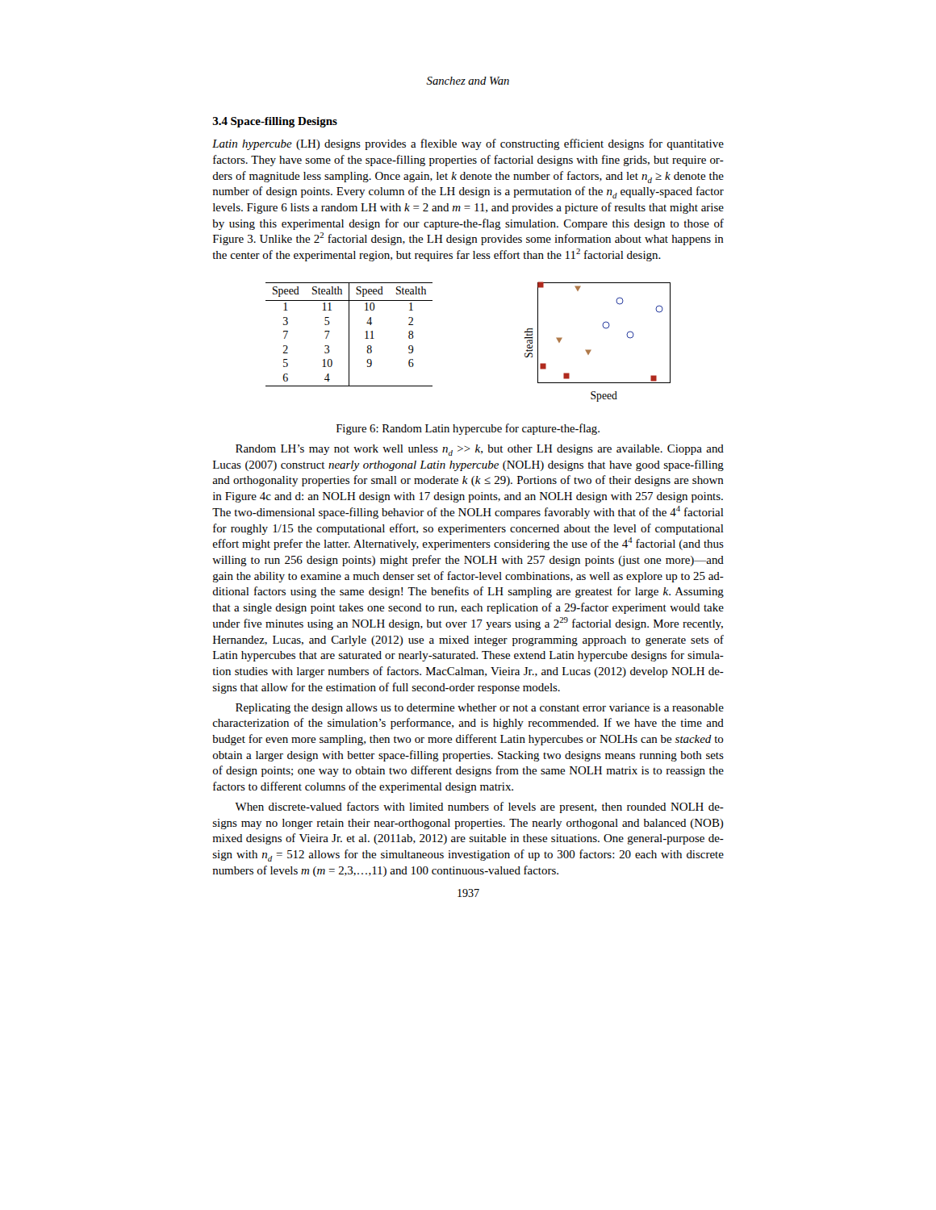Sanchez and Wan
3.4 Space-filling Designs
Latin hypercube (LH) designs provides a flexible way of constructing efficient designs for quantitative factors. They have some of the space-filling properties of factorial designs with fine grids, but require orders of magnitude less sampling. Once again, let k denote the number of factors, and let nd ≥ k denote the number of design points. Every column of the LH design is a permutation of the nd equally-spaced factor levels. Figure 6 lists a random LH with k = 2 and m = 11, and provides a picture of results that might arise by using this experimental design for our capture-the-flag simulation. Compare this design to those of Figure 3. Unlike the 22 factorial design, the LH design provides some information about what happens in the center of the experimental region, but requires far less effort than the 112 factorial design.
| Speed | Stealth | Speed | Stealth |
| --- | --- | --- | --- |
| 1 | 11 | 10 | 1 |
| 3 | 5 | 4 | 2 |
| 7 | 7 | 11 | 8 |
| 2 | 3 | 8 | 9 |
| 5 | 10 | 9 | 6 |
| 6 | 4 | | |
Stealth
Speed
Figure 6: Random Latin hypercube for capture-the-flag.
Random LH’s may not work well unless nd >> k, but other LH designs are available. Cioppa and Lucas (2007) construct nearly orthogonal Latin hypercube (NOLH) designs that have good space-filling and orthogonality properties for small or moderate k (k ≤ 29). Portions of two of their designs are shown in Figure 4c and d: an NOLH design with 17 design points, and an NOLH design with 257 design points. The two-dimensional space-filling behavior of the NOLH compares favorably with that of the 44 factorial for roughly 1/15 the computational effort, so experimenters concerned about the level of computational effort might prefer the latter. Alternatively, experimenters considering the use of the 44 factorial (and thus willing to run 256 design points) might prefer the NOLH with 257 design points (just one more)—and gain the ability to examine a much denser set of factor-level combinations, as well as explore up to 25 additional factors using the same design! The benefits of LH sampling are greatest for large k. Assuming that a single design point takes one second to run, each replication of a 29-factor experiment would take under five minutes using an NOLH design, but over 17 years using a 229 factorial design. More recently, Hernandez, Lucas, and Carlyle (2012) use a mixed integer programming approach to generate sets of Latin hypercubes that are saturated or nearly-saturated. These extend Latin hypercube designs for simulation studies with larger numbers of factors. MacCalman, Vieira Jr., and Lucas (2012) develop NOLH designs that allow for the estimation of full second-order response models.
Replicating the design allows us to determine whether or not a constant error variance is a reasonable characterization of the simulation’s performance, and is highly recommended. If we have the time and budget for even more sampling, then two or more different Latin hypercubes or NOLHs can be stacked to obtain a larger design with better space-filling properties. Stacking two designs means running both sets of design points; one way to obtain two different designs from the same NOLH matrix is to reassign the factors to different columns of the experimental design matrix.
When discrete-valued factors with limited numbers of levels are present, then rounded NOLH designs may no longer retain their near-orthogonal properties. The nearly orthogonal and balanced (NOB) mixed designs of Vieira Jr. et al. (2011ab, 2012) are suitable in these situations. One general-purpose design with nd = 512 allows for the simultaneous investigation of up to 300 factors: 20 each with discrete numbers of levels m (m = 2,3,…,11) and 100 continuous-valued factors.
1937